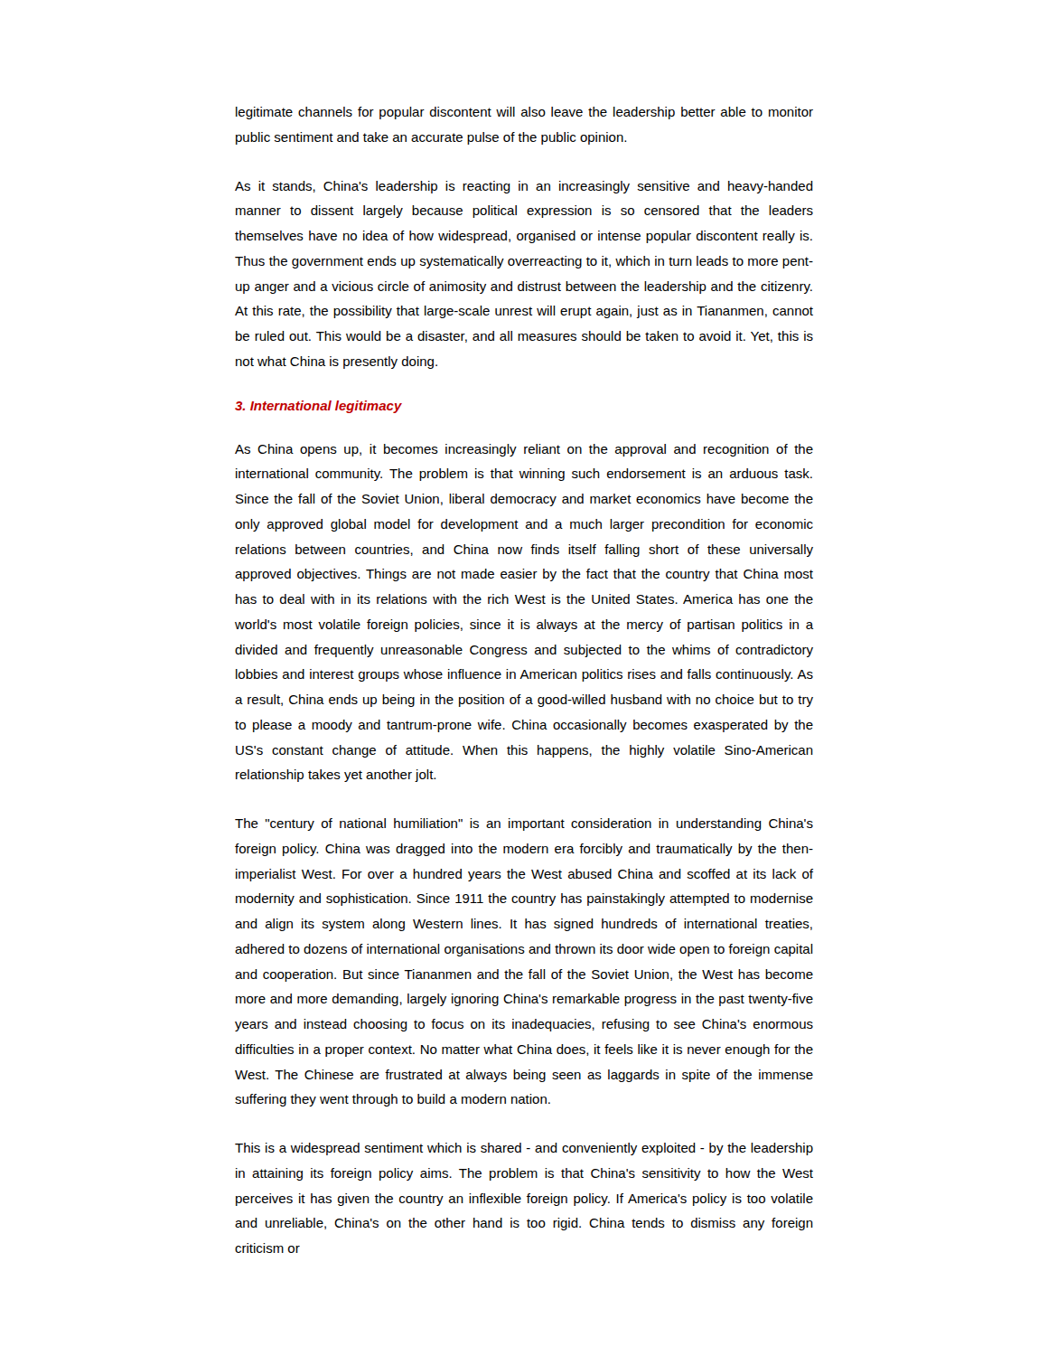legitimate channels for popular discontent will also leave the leadership better able to monitor public sentiment and take an accurate pulse of the public opinion.
As it stands, China's leadership is reacting in an increasingly sensitive and heavy-handed manner to dissent largely because political expression is so censored that the leaders themselves have no idea of how widespread, organised or intense popular discontent really is. Thus the government ends up systematically overreacting to it, which in turn leads to more pent-up anger and a vicious circle of animosity and distrust between the leadership and the citizenry. At this rate, the possibility that large-scale unrest will erupt again, just as in Tiananmen, cannot be ruled out. This would be a disaster, and all measures should be taken to avoid it. Yet, this is not what China is presently doing.
3. International legitimacy
As China opens up, it becomes increasingly reliant on the approval and recognition of the international community. The problem is that winning such endorsement is an arduous task. Since the fall of the Soviet Union, liberal democracy and market economics have become the only approved global model for development and a much larger precondition for economic relations between countries, and China now finds itself falling short of these universally approved objectives. Things are not made easier by the fact that the country that China most has to deal with in its relations with the rich West is the United States. America has one the world's most volatile foreign policies, since it is always at the mercy of partisan politics in a divided and frequently unreasonable Congress and subjected to the whims of contradictory lobbies and interest groups whose influence in American politics rises and falls continuously. As a result, China ends up being in the position of a good-willed husband with no choice but to try to please a moody and tantrum-prone wife. China occasionally becomes exasperated by the US's constant change of attitude. When this happens, the highly volatile Sino-American relationship takes yet another jolt.
The "century of national humiliation" is an important consideration in understanding China's foreign policy. China was dragged into the modern era forcibly and traumatically by the then-imperialist West. For over a hundred years the West abused China and scoffed at its lack of modernity and sophistication. Since 1911 the country has painstakingly attempted to modernise and align its system along Western lines. It has signed hundreds of international treaties, adhered to dozens of international organisations and thrown its door wide open to foreign capital and cooperation. But since Tiananmen and the fall of the Soviet Union, the West has become more and more demanding, largely ignoring China's remarkable progress in the past twenty-five years and instead choosing to focus on its inadequacies, refusing to see China's enormous difficulties in a proper context. No matter what China does, it feels like it is never enough for the West. The Chinese are frustrated at always being seen as laggards in spite of the immense suffering they went through to build a modern nation.
This is a widespread sentiment which is shared - and conveniently exploited - by the leadership in attaining its foreign policy aims. The problem is that China's sensitivity to how the West perceives it has given the country an inflexible foreign policy. If America's policy is too volatile and unreliable, China's on the other hand is too rigid. China tends to dismiss any foreign criticism or